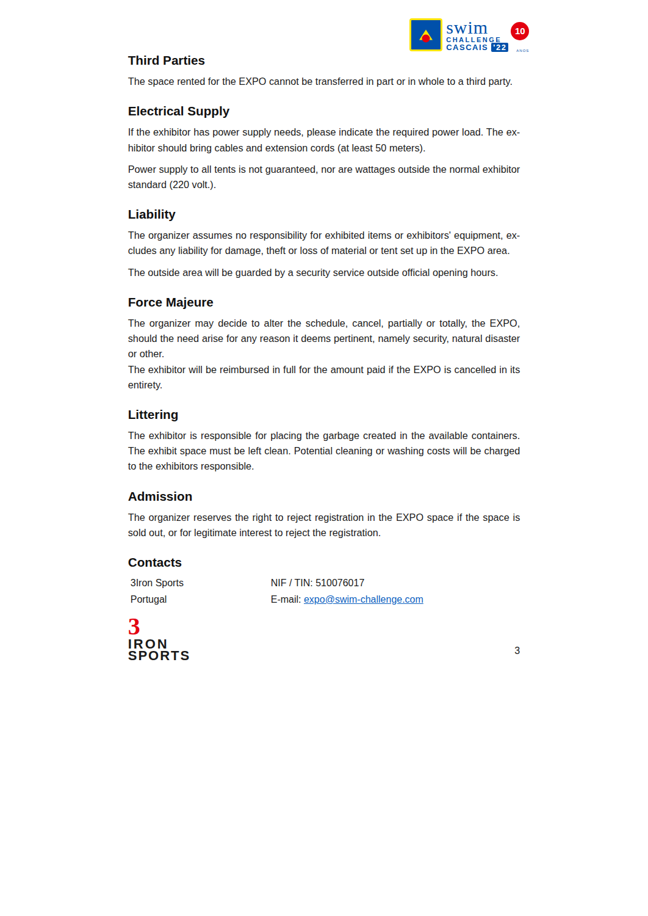swim CHALLENGE CASCAIS '22 10 ANOS
Third Parties
The space rented for the EXPO cannot be transferred in part or in whole to a third party.
Electrical Supply
If the exhibitor has power supply needs, please indicate the required power load. The exhibitor should bring cables and extension cords (at least 50 meters).
Power supply to all tents is not guaranteed, nor are wattages outside the normal exhibitor standard (220 volt.).
Liability
The organizer assumes no responsibility for exhibited items or exhibitors' equipment, excludes any liability for damage, theft or loss of material or tent set up in the EXPO area.
The outside area will be guarded by a security service outside official opening hours.
Force Majeure
The organizer may decide to alter the schedule, cancel, partially or totally, the EXPO, should the need arise for any reason it deems pertinent, namely security, natural disaster or other.
The exhibitor will be reimbursed in full for the amount paid if the EXPO is cancelled in its entirety.
Littering
The exhibitor is responsible for placing the garbage created in the available containers. The exhibit space must be left clean. Potential cleaning or washing costs will be charged to the exhibitors responsible.
Admission
The organizer reserves the right to reject registration in the EXPO space if the space is sold out, or for legitimate interest to reject the registration.
Contacts
| 3Iron Sports | NIF / TIN: 510076017 |
| Portugal | E-mail: expo@swim-challenge.com |
3 IRON SPORTS
3